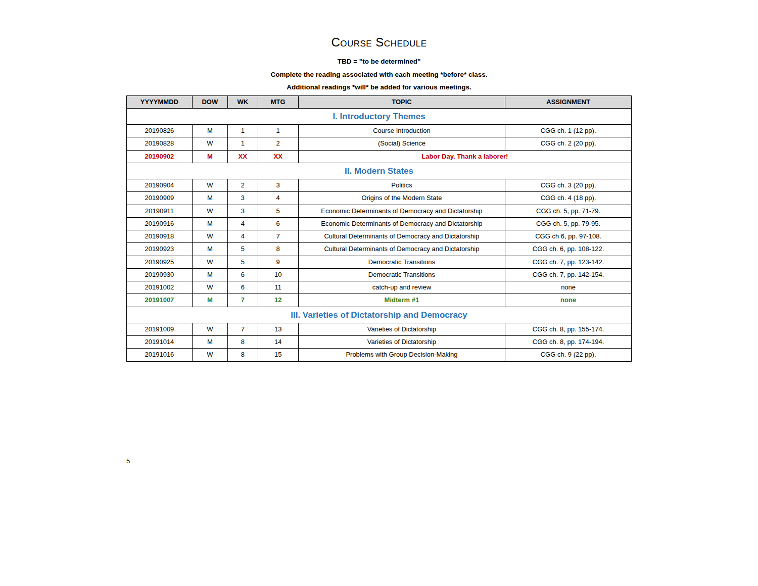Course Schedule
TBD = "to be determined"
Complete the reading associated with each meeting *before* class.
Additional readings *will* be added for various meetings.
| YYYYMMDD | DOW | WK | MTG | TOPIC | ASSIGNMENT |
| --- | --- | --- | --- | --- | --- |
| I. Introductory Themes |
| 20190826 | M | 1 | 1 | Course Introduction | CGG ch. 1 (12 pp). |
| 20190828 | W | 1 | 2 | (Social) Science | CGG ch. 2 (20 pp). |
| 20190902 | M | XX | XX | Labor Day. Thank a laborer! |
| II. Modern States |
| 20190904 | W | 2 | 3 | Politics | CGG ch. 3 (20 pp). |
| 20190909 | M | 3 | 4 | Origins of the Modern State | CGG ch. 4 (18 pp). |
| 20190911 | W | 3 | 5 | Economic Determinants of Democracy and Dictatorship | CGG ch. 5, pp. 71-79. |
| 20190916 | M | 4 | 6 | Economic Determinants of Democracy and Dictatorship | CGG ch. 5, pp. 79-95. |
| 20190918 | W | 4 | 7 | Cultural Determinants of Democracy and Dictatorship | CGG ch 6, pp. 97-108. |
| 20190923 | M | 5 | 8 | Cultural Determinants of Democracy and Dictatorship | CGG ch. 6, pp. 108-122. |
| 20190925 | W | 5 | 9 | Democratic Transitions | CGG ch. 7, pp. 123-142. |
| 20190930 | M | 6 | 10 | Democratic Transitions | CGG ch. 7, pp. 142-154. |
| 20191002 | W | 6 | 11 | catch-up and review | none |
| 20191007 | M | 7 | 12 | Midterm #1 | none |
| III. Varieties of Dictatorship and Democracy |
| 20191009 | W | 7 | 13 | Varieties of Dictatorship | CGG ch. 8, pp. 155-174. |
| 20191014 | M | 8 | 14 | Varieties of Dictatorship | CGG ch. 8, pp. 174-194. |
| 20191016 | W | 8 | 15 | Problems with Group Decision-Making | CGG ch. 9 (22 pp). |
5